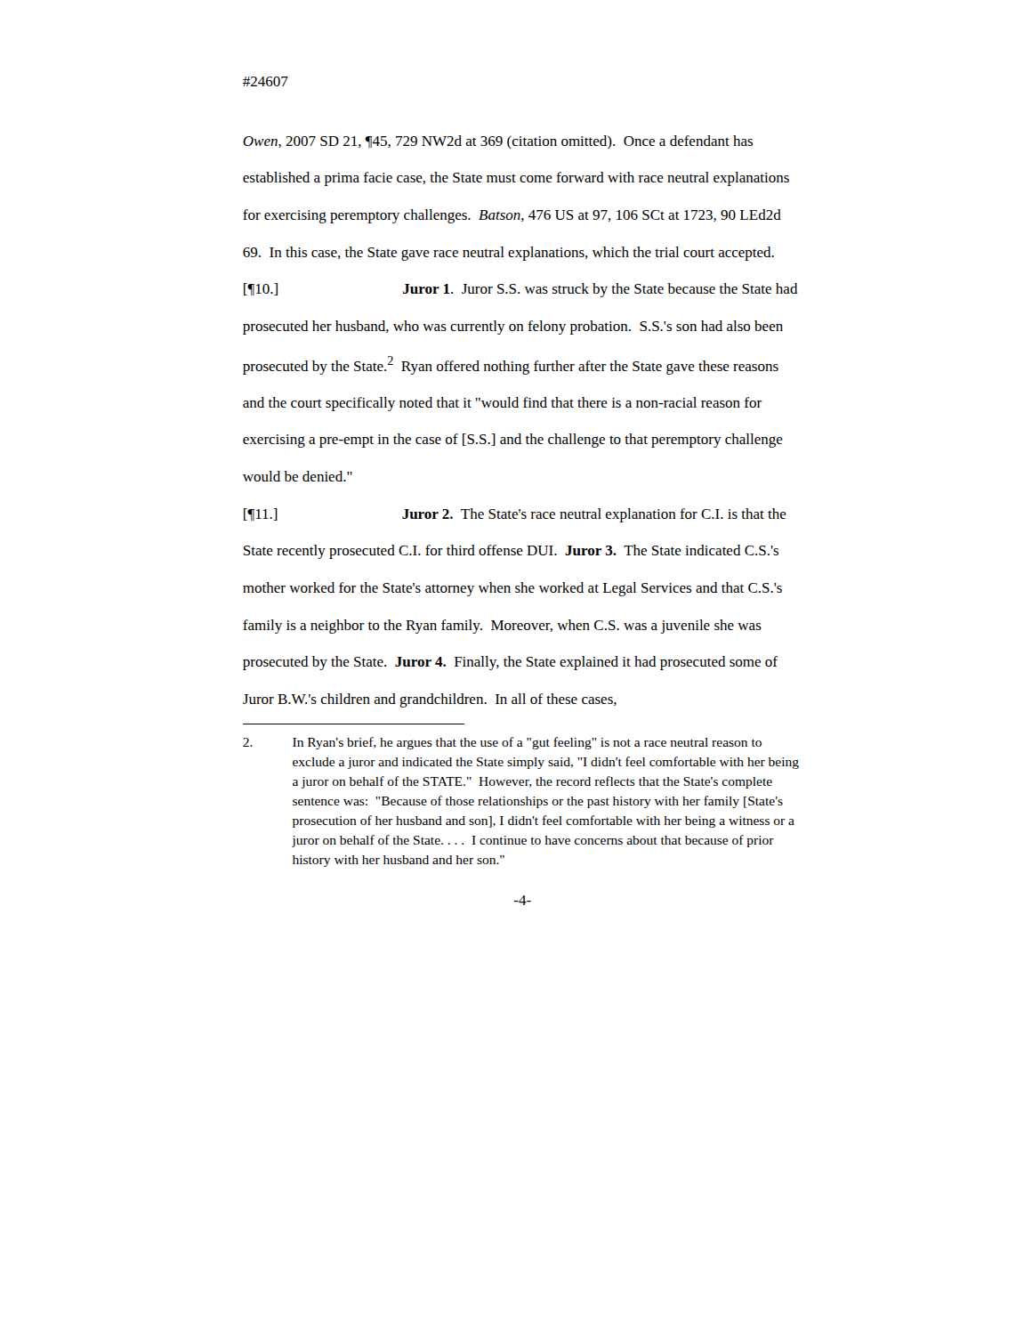#24607
Owen, 2007 SD 21, ¶45, 729 NW2d at 369 (citation omitted). Once a defendant has established a prima facie case, the State must come forward with race neutral explanations for exercising peremptory challenges. Batson, 476 US at 97, 106 SCt at 1723, 90 LEd2d 69. In this case, the State gave race neutral explanations, which the trial court accepted.
[¶10.] Juror 1. Juror S.S. was struck by the State because the State had prosecuted her husband, who was currently on felony probation. S.S.'s son had also been prosecuted by the State.2 Ryan offered nothing further after the State gave these reasons and the court specifically noted that it "would find that there is a non-racial reason for exercising a pre-empt in the case of [S.S.] and the challenge to that peremptory challenge would be denied."
[¶11.] Juror 2. The State's race neutral explanation for C.I. is that the State recently prosecuted C.I. for third offense DUI. Juror 3. The State indicated C.S.'s mother worked for the State's attorney when she worked at Legal Services and that C.S.'s family is a neighbor to the Ryan family. Moreover, when C.S. was a juvenile she was prosecuted by the State. Juror 4. Finally, the State explained it had prosecuted some of Juror B.W.'s children and grandchildren. In all of these cases,
2.
In Ryan's brief, he argues that the use of a "gut feeling" is not a race neutral reason to exclude a juror and indicated the State simply said, "I didn't feel comfortable with her being a juror on behalf of the STATE." However, the record reflects that the State's complete sentence was: "Because of those relationships or the past history with her family [State's prosecution of her husband and son], I didn't feel comfortable with her being a witness or a juror on behalf of the State. . . . I continue to have concerns about that because of prior history with her husband and her son."
-4-